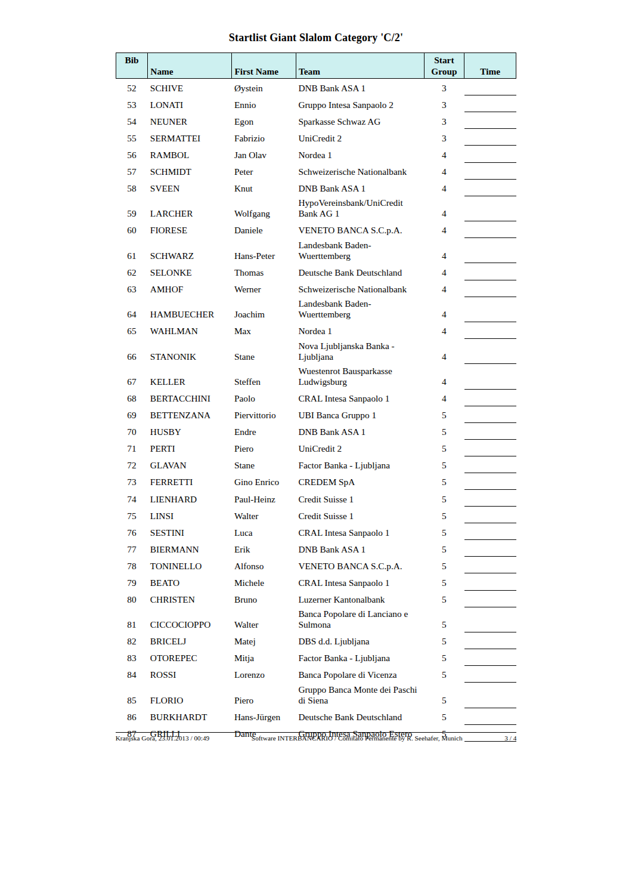Startlist Giant Slalom Category 'C/2'
| Bib | Name | First Name | Team | Start Group | Time |
| --- | --- | --- | --- | --- | --- |
| 52 | SCHIVE | Øystein | DNB Bank ASA 1 | 3 | |
| 53 | LONATI | Ennio | Gruppo Intesa Sanpaolo 2 | 3 | |
| 54 | NEUNER | Egon | Sparkasse Schwaz AG | 3 | |
| 55 | SERMATTEI | Fabrizio | UniCredit 2 | 3 | |
| 56 | RAMBOL | Jan Olav | Nordea 1 | 4 | |
| 57 | SCHMIDT | Peter | Schweizerische Nationalbank | 4 | |
| 58 | SVEEN | Knut | DNB Bank ASA 1 | 4 | |
| 59 | LARCHER | Wolfgang | HypoVereinsbank/UniCredit Bank AG 1 | 4 | |
| 60 | FIORESE | Daniele | VENETO BANCA S.C.p.A. | 4 | |
| 61 | SCHWARZ | Hans-Peter | Landesbank Baden-Wuerttemberg | 4 | |
| 62 | SELONKE | Thomas | Deutsche Bank Deutschland | 4 | |
| 63 | AMHOF | Werner | Schweizerische Nationalbank | 4 | |
| 64 | HAMBUECHER | Joachim | Landesbank Baden-Wuerttemberg | 4 | |
| 65 | WAHLMAN | Max | Nordea 1 | 4 | |
| 66 | STANONIK | Stane | Nova Ljubljanska Banka - Ljubljana | 4 | |
| 67 | KELLER | Steffen | Wuestenrot Bausparkasse Ludwigsburg | 4 | |
| 68 | BERTACCHINI | Paolo | CRAL Intesa Sanpaolo 1 | 4 | |
| 69 | BETTENZANA | Piervittorio | UBI Banca Gruppo 1 | 5 | |
| 70 | HUSBY | Endre | DNB Bank ASA 1 | 5 | |
| 71 | PERTI | Piero | UniCredit 2 | 5 | |
| 72 | GLAVAN | Stane | Factor Banka - Ljubljana | 5 | |
| 73 | FERRETTI | Gino Enrico | CREDEM SpA | 5 | |
| 74 | LIENHARD | Paul-Heinz | Credit Suisse 1 | 5 | |
| 75 | LINSI | Walter | Credit Suisse 1 | 5 | |
| 76 | SESTINI | Luca | CRAL Intesa Sanpaolo 1 | 5 | |
| 77 | BIERMANN | Erik | DNB Bank ASA 1 | 5 | |
| 78 | TONINELLO | Alfonso | VENETO BANCA S.C.p.A. | 5 | |
| 79 | BEATO | Michele | CRAL Intesa Sanpaolo 1 | 5 | |
| 80 | CHRISTEN | Bruno | Luzerner Kantonalbank | 5 | |
| 81 | CICCOCIOPPO | Walter | Banca Popolare di Lanciano e Sulmona | 5 | |
| 82 | BRICELJ | Matej | DBS d.d. Ljubljana | 5 | |
| 83 | OTOREPEC | Mitja | Factor Banka - Ljubljana | 5 | |
| 84 | ROSSI | Lorenzo | Banca Popolare di Vicenza | 5 | |
| 85 | FLORIO | Piero | Gruppo Banca Monte dei Paschi di Siena | 5 | |
| 86 | BURKHARDT | Hans-Jürgen | Deutsche Bank Deutschland | 5 | |
| 87 | GRILLI | Dante | Gruppo Intesa Sanpaolo Estero | 5 | |
Kranjska Gora, 23.01.2013 / 00:49
Software INTERBANCARIO / Comitato Permanente by R. Seehafer, Munich
3 / 4